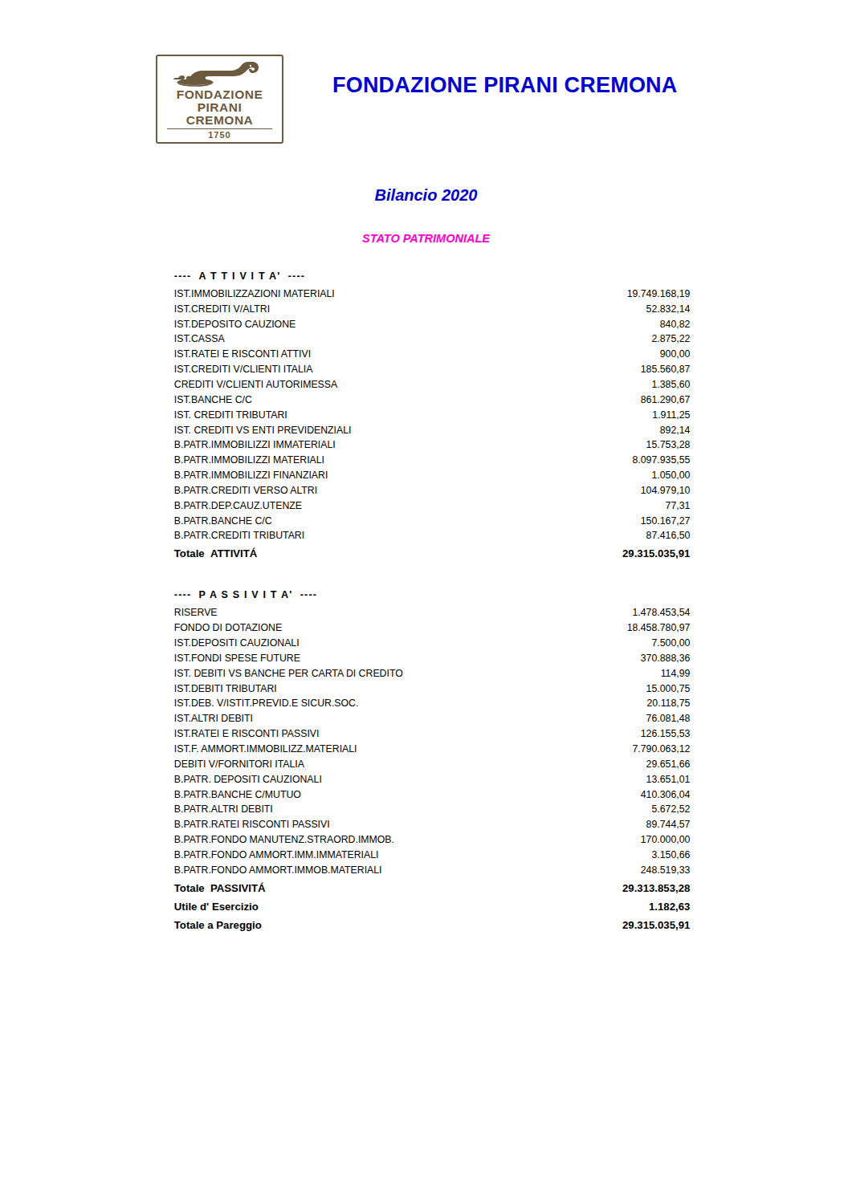FONDAZIONE
PIRANI
CREMONA
1750
FONDAZIONE PIRANI CREMONA
Bilancio 2020
STATO PATRIMONIALE
| ---- A T T I V I T A' ---- | |
| IST.IMMOBILIZZAZIONI MATERIALI | 19.749.168,19 |
| IST.CREDITI V/ALTRI | 52.832,14 |
| IST.DEPOSITO CAUZIONE | 840,82 |
| IST.CASSA | 2.875,22 |
| IST.RATEI E RISCONTI ATTIVI | 900,00 |
| IST.CREDITI V/CLIENTI ITALIA | 185.560,87 |
| CREDITI V/CLIENTI AUTORIMESSA | 1.385,60 |
| IST.BANCHE C/C | 861.290,67 |
| IST. CREDITI TRIBUTARI | 1.911,25 |
| IST. CREDITI VS ENTI PREVIDENZIALI | 892,14 |
| B.PATR.IMMOBILIZZI IMMATERIALI | 15.753,28 |
| B.PATR.IMMOBILIZZI MATERIALI | 8.097.935,55 |
| B.PATR.IMMOBILIZZI FINANZIARI | 1.050,00 |
| B.PATR.CREDITI VERSO ALTRI | 104.979,10 |
| B.PATR.DEP.CAUZ.UTENZE | 77,31 |
| B.PATR.BANCHE C/C | 150.167,27 |
| B.PATR.CREDITI TRIBUTARI | 87.416,50 |
| Totale ATTIVITÁ | 29.315.035,91 |
| ---- P A S S I V I T A' ---- | |
| RISERVE | 1.478.453,54 |
| FONDO DI DOTAZIONE | 18.458.780,97 |
| IST.DEPOSITI CAUZIONALI | 7.500,00 |
| IST.FONDI SPESE FUTURE | 370.888,36 |
| IST. DEBITI VS BANCHE PER CARTA DI CREDITO | 114,99 |
| IST.DEBITI TRIBUTARI | 15.000,75 |
| IST.DEB. V/ISTIT.PREVID.E SICUR.SOC. | 20.118,75 |
| IST.ALTRI DEBITI | 76.081,48 |
| IST.RATEI E RISCONTI PASSIVI | 126.155,53 |
| IST.F. AMMORT.IMMOBILIZZ.MATERIALI | 7.790.063,12 |
| DEBITI V/FORNITORI ITALIA | 29.651,66 |
| B.PATR. DEPOSITI CAUZIONALI | 13.651,01 |
| B.PATR.BANCHE C/MUTUO | 410.306,04 |
| B.PATR.ALTRI DEBITI | 5.672,52 |
| B.PATR.RATEI RISCONTI PASSIVI | 89.744,57 |
| B.PATR.FONDO MANUTENZ.STRAORD.IMMOB. | 170.000,00 |
| B.PATR.FONDO AMMORT.IMM.IMMATERIALI | 3.150,66 |
| B.PATR.FONDO AMMORT.IMMOB.MATERIALI | 248.519,33 |
| Totale PASSIVITÁ | 29.313.853,28 |
| Utile d' Esercizio | 1.182,63 |
| Totale a Pareggio | 29.315.035,91 |